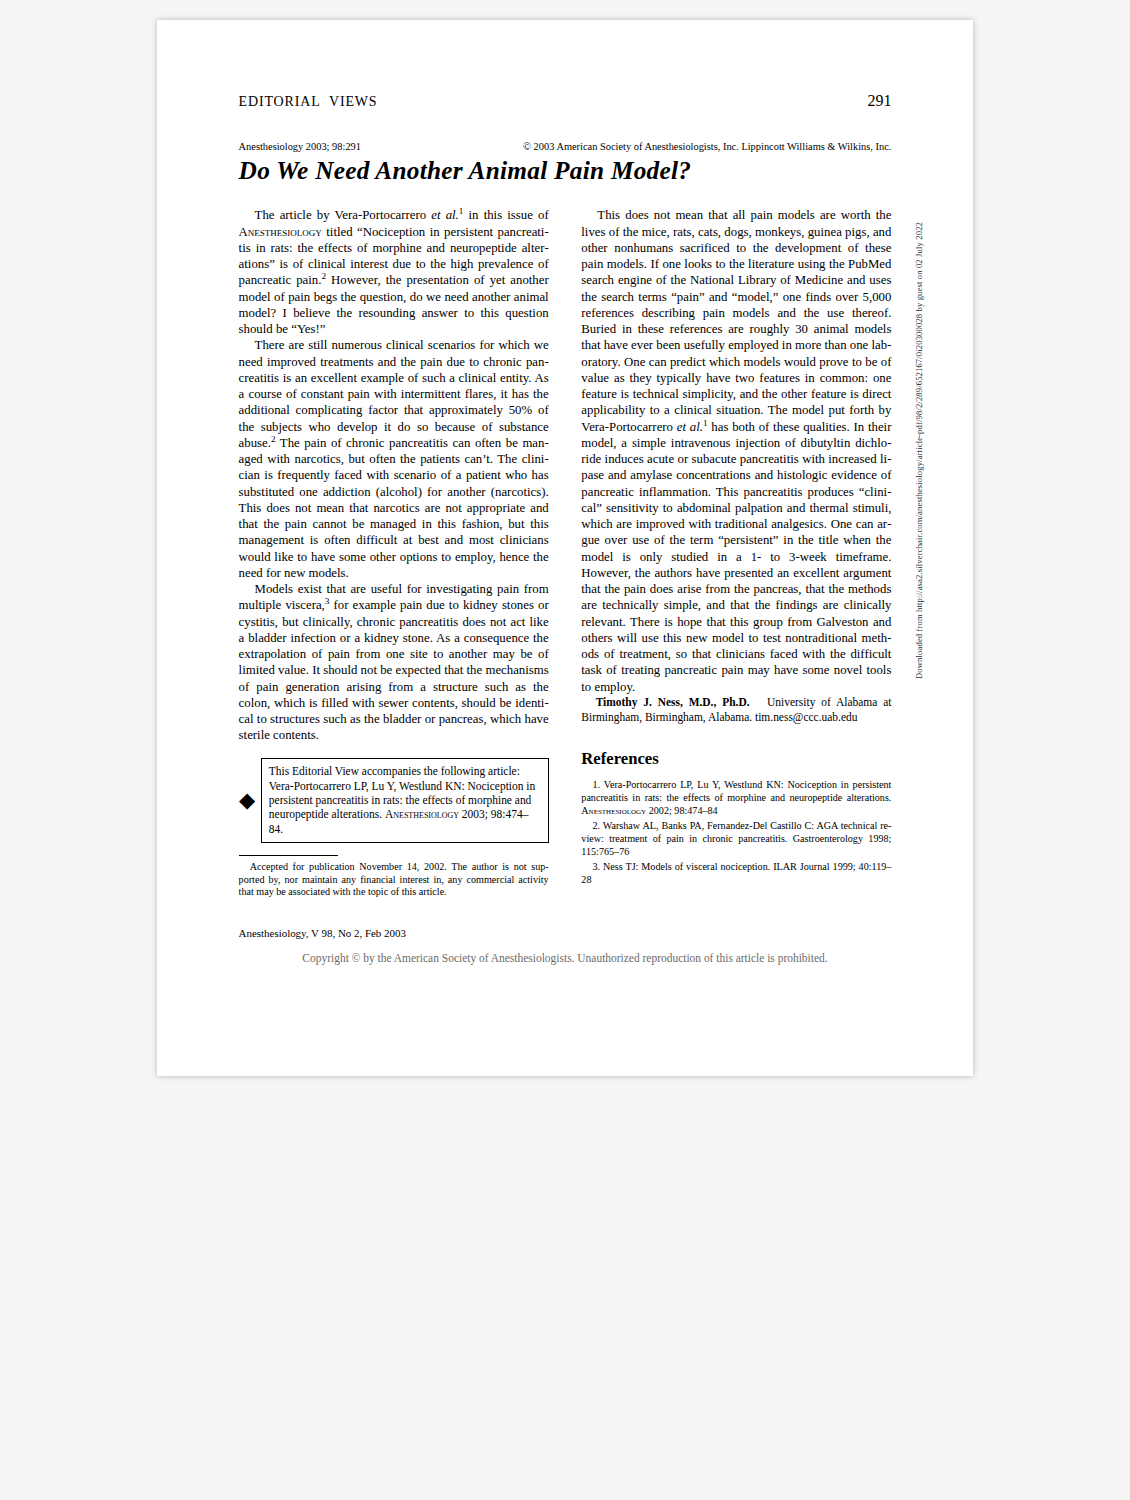Downloaded from http://asa2.silverchair.com/anesthesiology/article-pdf/98/2/289/652167/0i20300028 by guest on 02 July 2022
EDITORIAL VIEWS 291
Anesthesiology 2003; 98:291 © 2003 American Society of Anesthesiologists, Inc. Lippincott Williams & Wilkins, Inc.
Do We Need Another Animal Pain Model?
The article by Vera-Portocarrero et al.1 in this issue of Anesthesiology titled “Nociception in persistent pancreatitis in rats: the effects of morphine and neuropeptide alterations” is of clinical interest due to the high prevalence of pancreatic pain.2 However, the presentation of yet another model of pain begs the question, do we need another animal model? I believe the resounding answer to this question should be “Yes!”
There are still numerous clinical scenarios for which we need improved treatments and the pain due to chronic pancreatitis is an excellent example of such a clinical entity. As a course of constant pain with intermittent flares, it has the additional complicating factor that approximately 50% of the subjects who develop it do so because of substance abuse.2 The pain of chronic pancreatitis can often be managed with narcotics, but often the patients can’t. The clinician is frequently faced with scenario of a patient who has substituted one addiction (alcohol) for another (narcotics). This does not mean that narcotics are not appropriate and that the pain cannot be managed in this fashion, but this management is often difficult at best and most clinicians would like to have some other options to employ, hence the need for new models.
Models exist that are useful for investigating pain from multiple viscera,3 for example pain due to kidney stones or cystitis, but clinically, chronic pancreatitis does not act like a bladder infection or a kidney stone. As a consequence the extrapolation of pain from one site to another may be of limited value. It should not be expected that the mechanisms of pain generation arising from a structure such as the colon, which is filled with sewer contents, should be identical to structures such as the bladder or pancreas, which have sterile contents.
◆
This Editorial View accompanies the following article: Vera-Portocarrero LP, Lu Y, Westlund KN: Nociception in persistent pancreatitis in rats: the effects of morphine and neuropeptide alterations. Anesthesiology 2003; 98:474–84.
Accepted for publication November 14, 2002. The author is not supported by, nor maintain any financial interest in, any commercial activity that may be associated with the topic of this article.
This does not mean that all pain models are worth the lives of the mice, rats, cats, dogs, monkeys, guinea pigs, and other nonhumans sacrificed to the development of these pain models. If one looks to the literature using the PubMed search engine of the National Library of Medicine and uses the search terms “pain” and “model,” one finds over 5,000 references describing pain models and the use thereof. Buried in these references are roughly 30 animal models that have ever been usefully employed in more than one laboratory. One can predict which models would prove to be of value as they typically have two features in common: one feature is technical simplicity, and the other feature is direct applicability to a clinical situation. The model put forth by Vera-Portocarrero et al.1 has both of these qualities. In their model, a simple intravenous injection of dibutyltin dichloride induces acute or subacute pancreatitis with increased lipase and amylase concentrations and histologic evidence of pancreatic inflammation. This pancreatitis produces “clinical” sensitivity to abdominal palpation and thermal stimuli, which are improved with traditional analgesics. One can argue over use of the term “persistent” in the title when the model is only studied in a 1- to 3-week timeframe. However, the authors have presented an excellent argument that the pain does arise from the pancreas, that the methods are technically simple, and that the findings are clinically relevant. There is hope that this group from Galveston and others will use this new model to test nontraditional methods of treatment, so that clinicians faced with the difficult task of treating pancreatic pain may have some novel tools to employ.
Timothy J. Ness, M.D., Ph.D. University of Alabama at Birmingham, Birmingham, Alabama. tim.ness@ccc.uab.edu
References
1. Vera-Portocarrero LP, Lu Y, Westlund KN: Nociception in persistent pancreatitis in rats: the effects of morphine and neuropeptide alterations. Anesthesiology 2002; 98:474–84
2. Warshaw AL, Banks PA, Fernandez-Del Castillo C: AGA technical review: treatment of pain in chronic pancreatitis. Gastroenterology 1998; 115:765–76
3. Ness TJ: Models of visceral nociception. ILAR Journal 1999; 40:119–28
Anesthesiology, V 98, No 2, Feb 2003
Copyright © by the American Society of Anesthesiologists. Unauthorized reproduction of this article is prohibited.